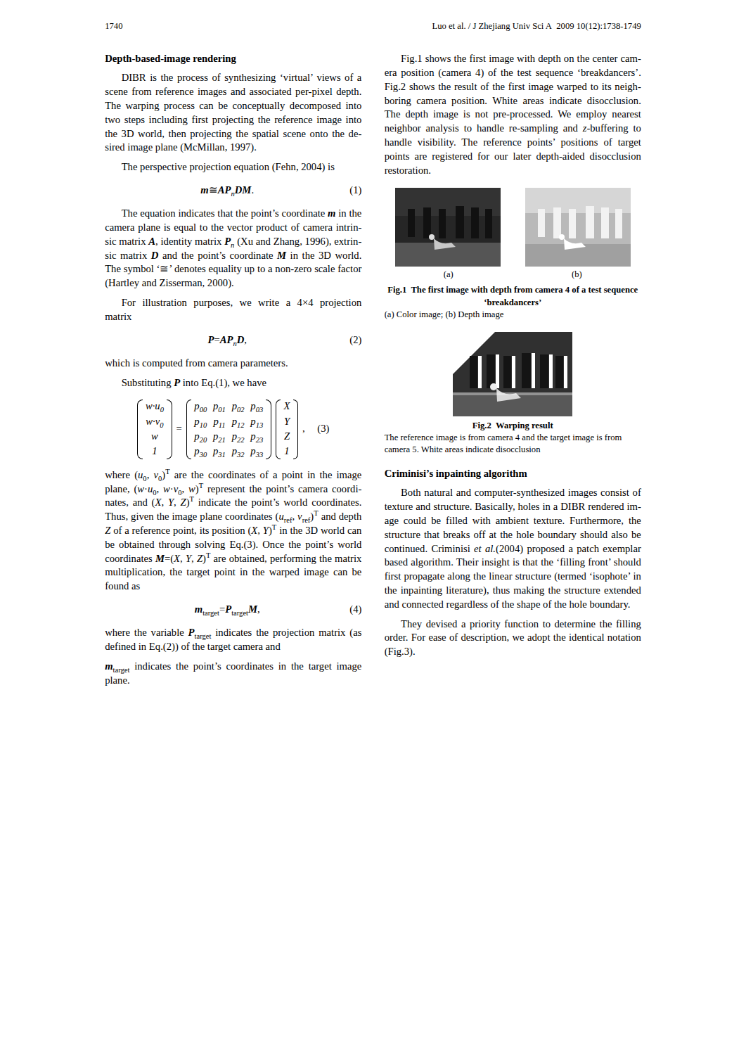1740 Luo et al. / J Zhejiang Univ Sci A 2009 10(12):1738-1749
Depth-based-image rendering
DIBR is the process of synthesizing ‘virtual’ views of a scene from reference images and associated per-pixel depth. The warping process can be conceptually decomposed into two steps including first projecting the reference image into the 3D world, then projecting the spatial scene onto the desired image plane (McMillan, 1997).
The perspective projection equation (Fehn, 2004) is
(1) m≅APnDM.
The equation indicates that the point’s coordinate m in the camera plane is equal to the vector product of camera intrinsic matrix A, identity matrix Pn (Xu and Zhang, 1996), extrinsic matrix D and the point’s coordinate M in the 3D world. The symbol ‘≅’ denotes equality up to a non-zero scale factor (Hartley and Zisserman, 2000).
For illustration purposes, we write a 4×4 projection matrix
(2) P=APnD,
which is computed from camera parameters.
Substituting P into Eq.(1), we have
| w · u 0 |
| w · v 0 |
| w |
| 1 |
=
| p 00 | p 01 | p 02 | p 03 |
| p 10 | p 11 | p 12 | p 13 |
| p 20 | p 21 | p 22 | p 23 |
| p 30 | p 31 | p 32 | p 33 |
| X |
| Y |
| Z |
| 1 |
, (3)
where (u0, v0)T are the coordinates of a point in the image plane, (w·u0, w·v0, w)T represent the point’s camera coordinates, and (X, Y, Z)T indicate the point’s world coordinates. Thus, given the image plane coordinates (uref, vref)T and depth Z of a reference point, its position (X, Y)T in the 3D world can be obtained through solving Eq.(3). Once the point’s world coordinates M=(X, Y, Z)T are obtained, performing the matrix multiplication, the target point in the warped image can be found as
(4) mtarget=PtargetM,
where the variable Ptarget indicates the projection matrix (as defined in Eq.(2)) of the target camera and
mtarget indicates the point’s coordinates in the target image plane.
Fig.1 shows the first image with depth on the center camera position (camera 4) of the test sequence ‘breakdancers’. Fig.2 shows the result of the first image warped to its neighboring camera position. White areas indicate disocclusion. The depth image is not pre-processed. We employ nearest neighbor analysis to handle re-sampling and z-buffering to handle visibility. The reference points’ positions of target points are registered for our later depth-aided disocclusion restoration.
(a)(b)
Fig.1 The first image with depth from camera 4 of a test sequence ‘breakdancers’ (a) Color image; (b) Depth image
Fig.2 Warping result The reference image is from camera 4 and the target image is from camera 5. White areas indicate disocclusion
Criminisi’s inpainting algorithm
Both natural and computer-synthesized images consist of texture and structure. Basically, holes in a DIBR rendered image could be filled with ambient texture. Furthermore, the structure that breaks off at the hole boundary should also be continued. Criminisi et al.(2004) proposed a patch exemplar based algorithm. Their insight is that the ‘filling front’ should first propagate along the linear structure (termed ‘isophote’ in the inpainting literature), thus making the structure extended and connected regardless of the shape of the hole boundary.
They devised a priority function to determine the filling order. For ease of description, we adopt the identical notation (Fig.3).